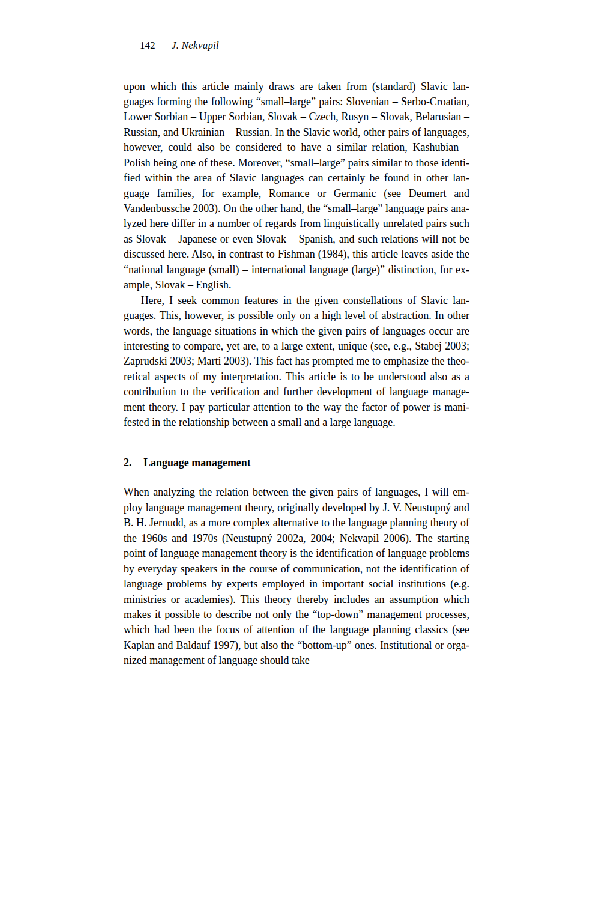142 J. Nekvapil
upon which this article mainly draws are taken from (standard) Slavic languages forming the following “small–large” pairs: Slovenian – Serbo-Croatian, Lower Sorbian – Upper Sorbian, Slovak – Czech, Rusyn – Slovak, Belarusian – Russian, and Ukrainian – Russian. In the Slavic world, other pairs of languages, however, could also be considered to have a similar relation, Kashubian – Polish being one of these. Moreover, “small–large” pairs similar to those identified within the area of Slavic languages can certainly be found in other language families, for example, Romance or Germanic (see Deumert and Vandenbussche 2003). On the other hand, the “small–large” language pairs analyzed here differ in a number of regards from linguistically unrelated pairs such as Slovak – Japanese or even Slovak – Spanish, and such relations will not be discussed here. Also, in contrast to Fishman (1984), this article leaves aside the “national language (small) – international language (large)” distinction, for example, Slovak – English.
Here, I seek common features in the given constellations of Slavic languages. This, however, is possible only on a high level of abstraction. In other words, the language situations in which the given pairs of languages occur are interesting to compare, yet are, to a large extent, unique (see, e.g., Stabej 2003; Zaprudski 2003; Marti 2003). This fact has prompted me to emphasize the theoretical aspects of my interpretation. This article is to be understood also as a contribution to the verification and further development of language management theory. I pay particular attention to the way the factor of power is manifested in the relationship between a small and a large language.
2. Language management
When analyzing the relation between the given pairs of languages, I will employ language management theory, originally developed by J. V. Neustupný and B. H. Jernudd, as a more complex alternative to the language planning theory of the 1960s and 1970s (Neustupný 2002a, 2004; Nekvapil 2006). The starting point of language management theory is the identification of language problems by everyday speakers in the course of communication, not the identification of language problems by experts employed in important social institutions (e.g. ministries or academies). This theory thereby includes an assumption which makes it possible to describe not only the “top-down” management processes, which had been the focus of attention of the language planning classics (see Kaplan and Baldauf 1997), but also the “bottom-up” ones. Institutional or organized management of language should take